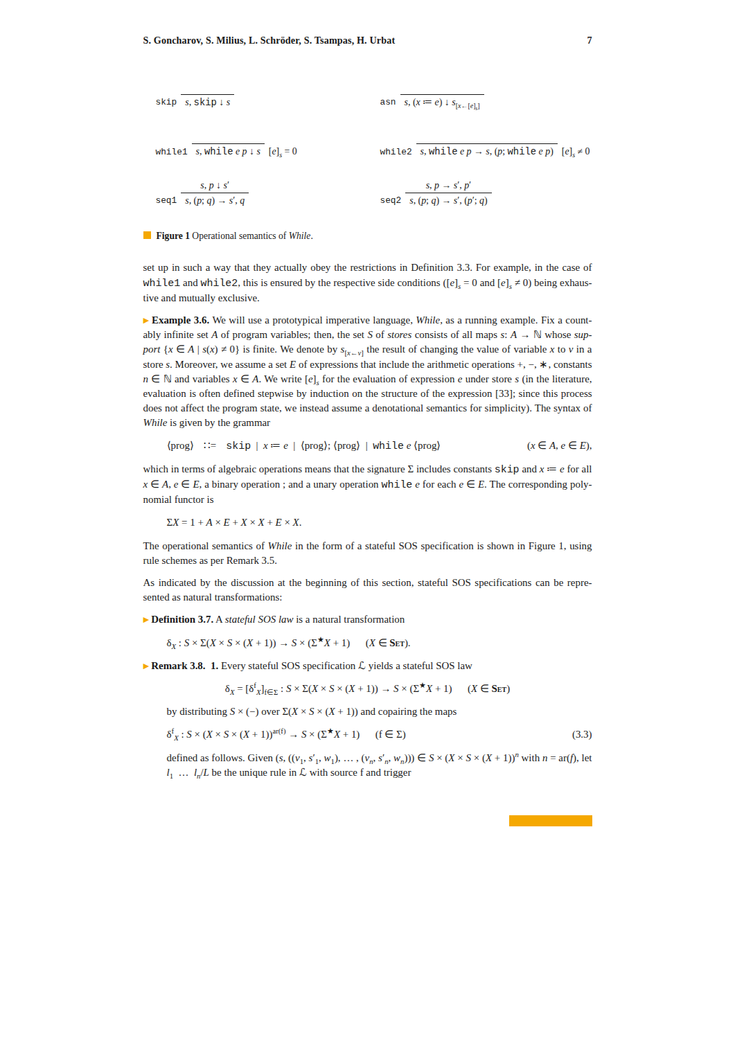S. Goncharov, S. Milius, L. Schröder, S. Tsampas, H. Urbat 7
skip s, skip ↓ s
asn s, (x ≔ e) ↓ s[x←[e]s]
while1 s, while e p ↓ s [e]s = 0
while2 s, while e p → s, (p; while e p) [e]s ≠ 0
seq1 s, p ↓ s′ s, (p; q) → s′, q
seq2 s, p → s′, p′ s, (p; q) → s′, (p′; q)
Figure 1 Operational semantics of While.
set up in such a way that they actually obey the restrictions in Definition 3.3. For example, in the case of while1 and while2, this is ensured by the respective side conditions ([e]s = 0 and [e]s ≠ 0) being exhaustive and mutually exclusive.
▸ Example 3.6. We will use a prototypical imperative language, While, as a running example. Fix a countably infinite set A of program variables; then, the set S of stores consists of all maps s: A → ℕ whose support {x ∈ A | s(x) ≠ 0} is finite. We denote by s[x←v] the result of changing the value of variable x to v in a store s. Moreover, we assume a set E of expressions that include the arithmetic operations +, −, ∗, constants n ∈ ℕ and variables x ∈ A. We write [e]s for the evaluation of expression e under store s (in the literature, evaluation is often defined stepwise by induction on the structure of the expression [33]; since this process does not affect the program state, we instead assume a denotational semantics for simplicity). The syntax of While is given by the grammar
⟨prog⟩ ∷= skip | x ≔ e | ⟨prog⟩; ⟨prog⟩ | while e ⟨prog⟩ (x ∈ A, e ∈ E),
which in terms of algebraic operations means that the signature Σ includes constants skip and x ≔ e for all x ∈ A, e ∈ E, a binary operation ; and a unary operation while e for each e ∈ E. The corresponding polynomial functor is
ΣX = 1 + A × E + X × X + E × X.
The operational semantics of While in the form of a stateful SOS specification is shown in Figure 1, using rule schemes as per Remark 3.5.
As indicated by the discussion at the beginning of this section, stateful SOS specifications can be represented as natural transformations:
▸ Definition 3.7. A stateful SOS law is a natural transformation
δX : S × Σ(X × S × (X + 1)) → S × (Σ★X + 1) (X ∈ Set).
▸ Remark 3.8. 1. Every stateful SOS specification ℒ yields a stateful SOS law
δX = [δfX]f∈Σ : S × Σ(X × S × (X + 1)) → S × (Σ★X + 1) (X ∈ Set)
by distributing S × (−) over Σ(X × S × (X + 1)) and copairing the maps
δfX : S × (X × S × (X + 1))ar(f) → S × (Σ★X + 1) (f ∈ Σ) (3.3)
defined as follows. Given (s, ((v1, s′1, w1), … , (vn, s′n, wn))) ∈ S × (X × S × (X + 1))n with n = ar(f), let l1 … ln/L be the unique rule in ℒ with source f and trigger